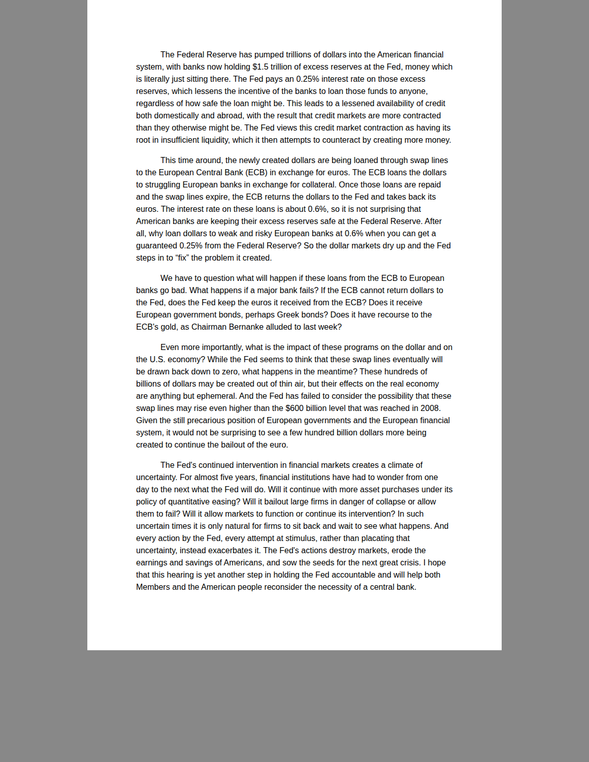The Federal Reserve has pumped trillions of dollars into the American financial system, with banks now holding $1.5 trillion of excess reserves at the Fed, money which is literally just sitting there. The Fed pays an 0.25% interest rate on those excess reserves, which lessens the incentive of the banks to loan those funds to anyone, regardless of how safe the loan might be. This leads to a lessened availability of credit both domestically and abroad, with the result that credit markets are more contracted than they otherwise might be. The Fed views this credit market contraction as having its root in insufficient liquidity, which it then attempts to counteract by creating more money.
This time around, the newly created dollars are being loaned through swap lines to the European Central Bank (ECB) in exchange for euros. The ECB loans the dollars to struggling European banks in exchange for collateral. Once those loans are repaid and the swap lines expire, the ECB returns the dollars to the Fed and takes back its euros. The interest rate on these loans is about 0.6%, so it is not surprising that American banks are keeping their excess reserves safe at the Federal Reserve. After all, why loan dollars to weak and risky European banks at 0.6% when you can get a guaranteed 0.25% from the Federal Reserve? So the dollar markets dry up and the Fed steps in to “fix” the problem it created.
We have to question what will happen if these loans from the ECB to European banks go bad. What happens if a major bank fails? If the ECB cannot return dollars to the Fed, does the Fed keep the euros it received from the ECB? Does it receive European government bonds, perhaps Greek bonds? Does it have recourse to the ECB's gold, as Chairman Bernanke alluded to last week?
Even more importantly, what is the impact of these programs on the dollar and on the U.S. economy? While the Fed seems to think that these swap lines eventually will be drawn back down to zero, what happens in the meantime? These hundreds of billions of dollars may be created out of thin air, but their effects on the real economy are anything but ephemeral. And the Fed has failed to consider the possibility that these swap lines may rise even higher than the $600 billion level that was reached in 2008. Given the still precarious position of European governments and the European financial system, it would not be surprising to see a few hundred billion dollars more being created to continue the bailout of the euro.
The Fed's continued intervention in financial markets creates a climate of uncertainty. For almost five years, financial institutions have had to wonder from one day to the next what the Fed will do. Will it continue with more asset purchases under its policy of quantitative easing? Will it bailout large firms in danger of collapse or allow them to fail? Will it allow markets to function or continue its intervention? In such uncertain times it is only natural for firms to sit back and wait to see what happens. And every action by the Fed, every attempt at stimulus, rather than placating that uncertainty, instead exacerbates it. The Fed's actions destroy markets, erode the earnings and savings of Americans, and sow the seeds for the next great crisis. I hope that this hearing is yet another step in holding the Fed accountable and will help both Members and the American people reconsider the necessity of a central bank.